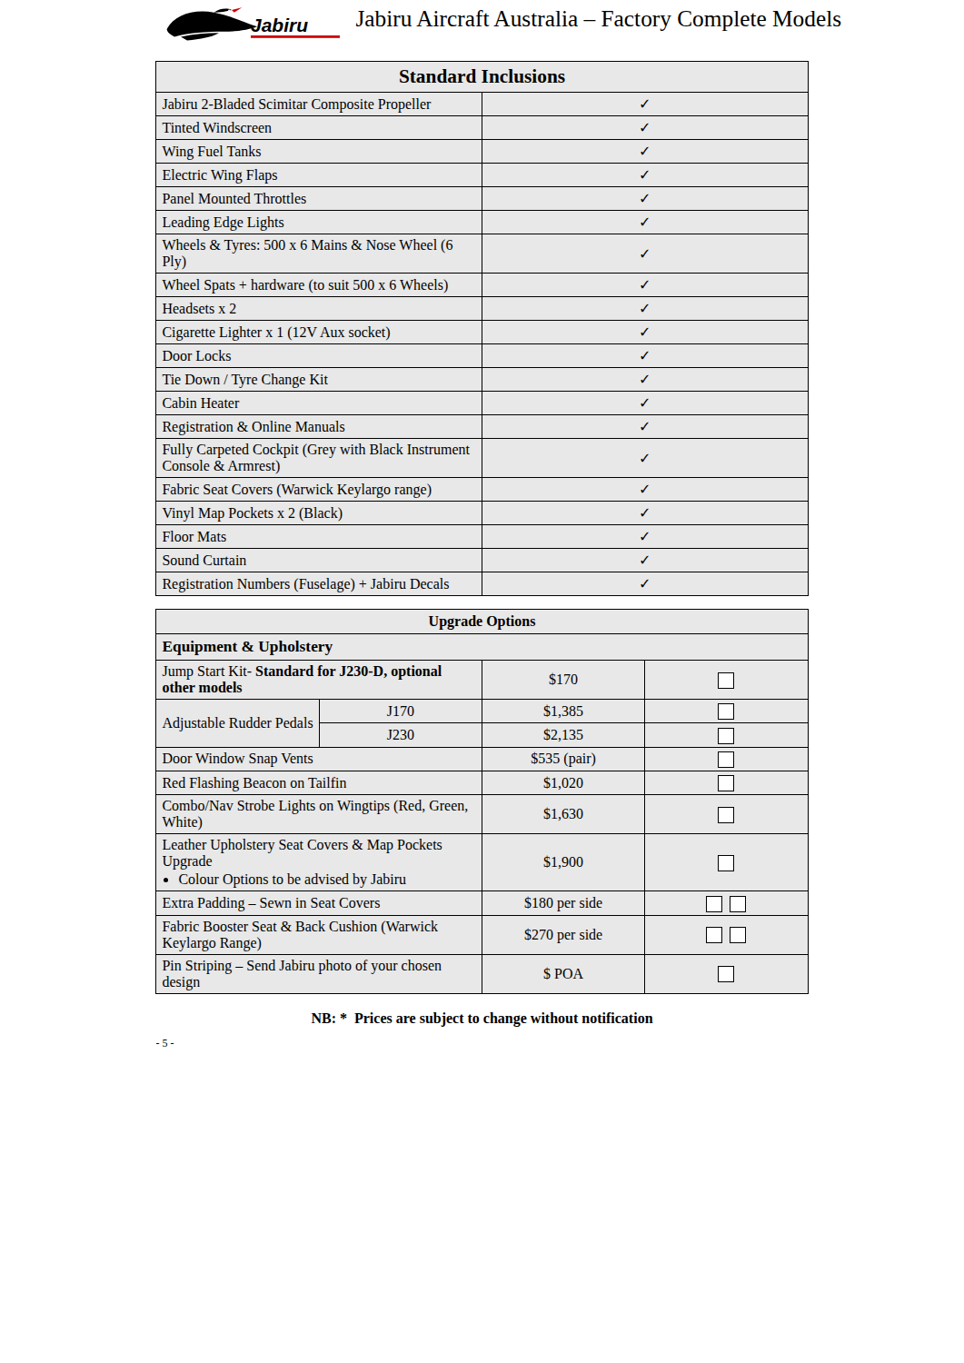Jabiru
Jabiru Aircraft Australia – Factory Complete Models
| Standard Inclusions |
| Jabiru 2-Bladed Scimitar Composite Propeller | ✓ |
| Tinted Windscreen | ✓ |
| Wing Fuel Tanks | ✓ |
| Electric Wing Flaps | ✓ |
| Panel Mounted Throttles | ✓ |
| Leading Edge Lights | ✓ |
| Wheels & Tyres: 500 x 6 Mains & Nose Wheel (6 Ply) | ✓ |
| Wheel Spats + hardware (to suit 500 x 6 Wheels) | ✓ |
| Headsets x 2 | ✓ |
| Cigarette Lighter x 1 (12V Aux socket) | ✓ |
| Door Locks | ✓ |
| Tie Down / Tyre Change Kit | ✓ |
| Cabin Heater | ✓ |
| Registration & Online Manuals | ✓ |
| Fully Carpeted Cockpit (Grey with Black Instrument Console & Armrest) | ✓ |
| Fabric Seat Covers (Warwick Keylargo range) | ✓ |
| Vinyl Map Pockets x 2 (Black) | ✓ |
| Floor Mats | ✓ |
| Sound Curtain | ✓ |
| Registration Numbers (Fuselage) + Jabiru Decals | ✓ |
| Upgrade Options |
| Equipment & Upholstery |
| Jump Start Kit- Standard for J230-D, optional other models | $170 | |
| Adjustable Rudder Pedals | J170 | $1,385 | |
| J230 | $2,135 | |
| Door Window Snap Vents | $535 (pair) | |
| Red Flashing Beacon on Tailfin | $1,020 | |
| Combo/Nav Strobe Lights on Wingtips (Red, Green, White) | $1,630 | |
| Leather Upholstery Seat Covers & Map Pockets Upgrade Colour Options to be advised by Jabiru | $1,900 | |
| Extra Padding – Sewn in Seat Covers | $180 per side | |
| Fabric Booster Seat & Back Cushion (Warwick Keylargo Range) | $270 per side | |
| Pin Striping – Send Jabiru photo of your chosen design | $ POA | |
NB: * Prices are subject to change without notification
- 5 -